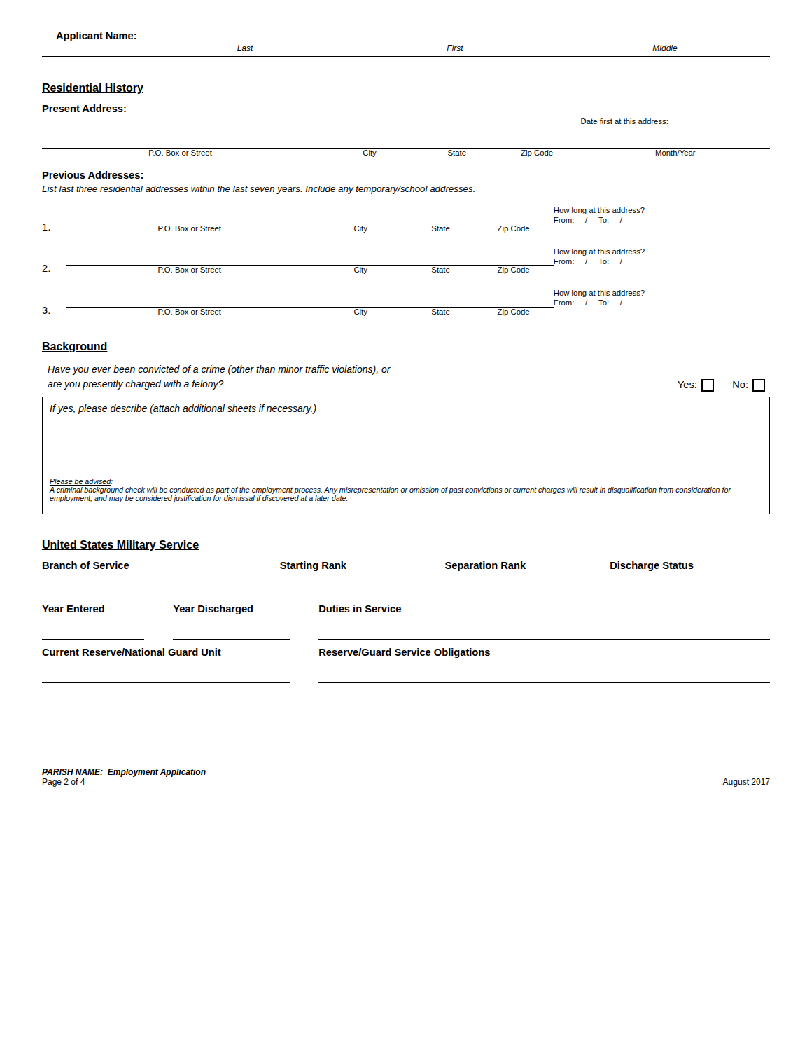Applicant Name:
Last First Middle
Residential History
Present Address:
| | Date first at this address: |
| P.O. Box or Street | City | State | Zip Code | Month/Year |
Previous Addresses:
List last three residential addresses within the last seven years. Include any temporary/school addresses.
| 1. | | | | | How long at this address? From: / To: / |
| P.O. Box or Street | City | State | Zip Code | |
| 2. | | | | | How long at this address? From: / To: / |
| P.O. Box or Street | City | State | Zip Code | |
| 3. | | | | | How long at this address? From: / To: / |
| P.O. Box or Street | City | State | Zip Code | |
Background
| Have you ever been convicted of a crime (other than minor traffic violations), or are you presently charged with a felony? | Yes: No: |
If yes, please describe (attach additional sheets if necessary.)
Please be advised:
A criminal background check will be conducted as part of the employment process. Any misrepresentation or omission of past convictions or current charges will result in disqualification from consideration for employment, and may be considered justification for dismissal if discovered at a later date.
United States Military Service
| Branch of Service | | Starting Rank | | Separation Rank | | Discharge Status |
| Year Entered | | Year Discharged | | Duties in Service |
| Current Reserve/National Guard Unit | | Reserve/Guard Service Obligations |
PARISH NAME: Employment Application
Page 2 of 4
August 2017